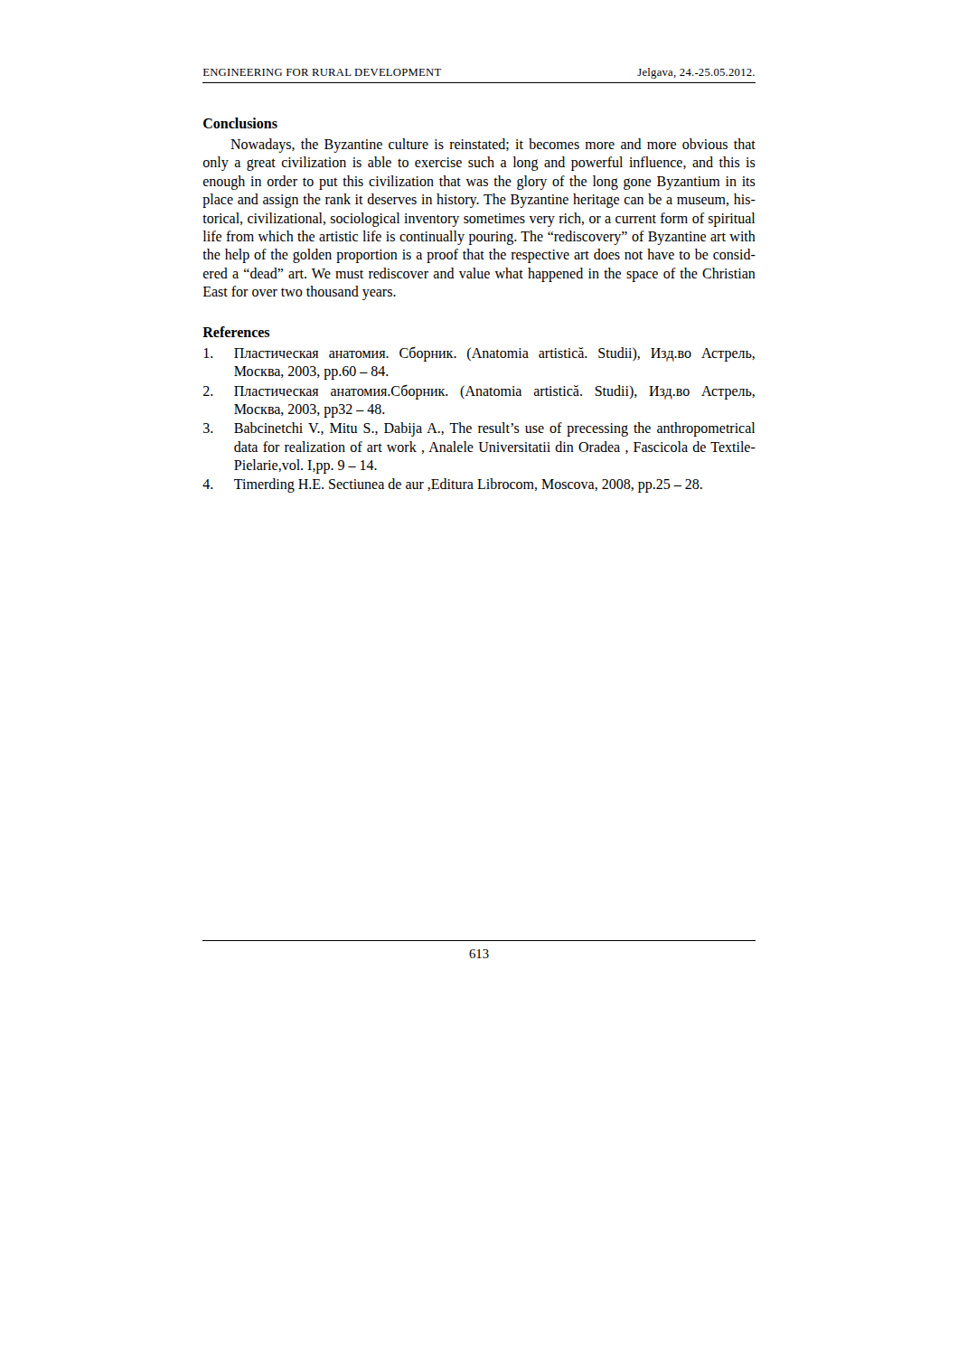Engineering for rural development Jelgava, 24.-25.05.2012.
Conclusions
Nowadays, the Byzantine culture is reinstated; it becomes more and more obvious that only a great civilization is able to exercise such a long and powerful influence, and this is enough in order to put this civilization that was the glory of the long gone Byzantium in its place and assign the rank it deserves in history. The Byzantine heritage can be a museum, historical, civilizational, sociological inventory sometimes very rich, or a current form of spiritual life from which the artistic life is continually pouring. The “rediscovery” of Byzantine art with the help of the golden proportion is a proof that the respective art does not have to be considered a “dead” art. We must rediscover and value what happened in the space of the Christian East for over two thousand years.
References
Пластическая анатомия. Сборник. (Anatomia artistică. Studii), Изд.во Астрель, Москва, 2003, pp.60 – 84.
Пластическая анатомия.Сборник. (Anatomia artistică. Studii), Изд.во Астрель, Москва, 2003, pp32 – 48.
Babcinetchi V., Mitu S., Dabija A., The result’s use of precessing the anthropometrical data for realization of art work , Analele Universitatii din Oradea , Fascicola de Textile-Pielarie,vol. I,pp. 9 – 14.
Timerding H.E. Sectiunea de aur ,Editura Librocom, Moscova, 2008, pp.25 – 28.
613